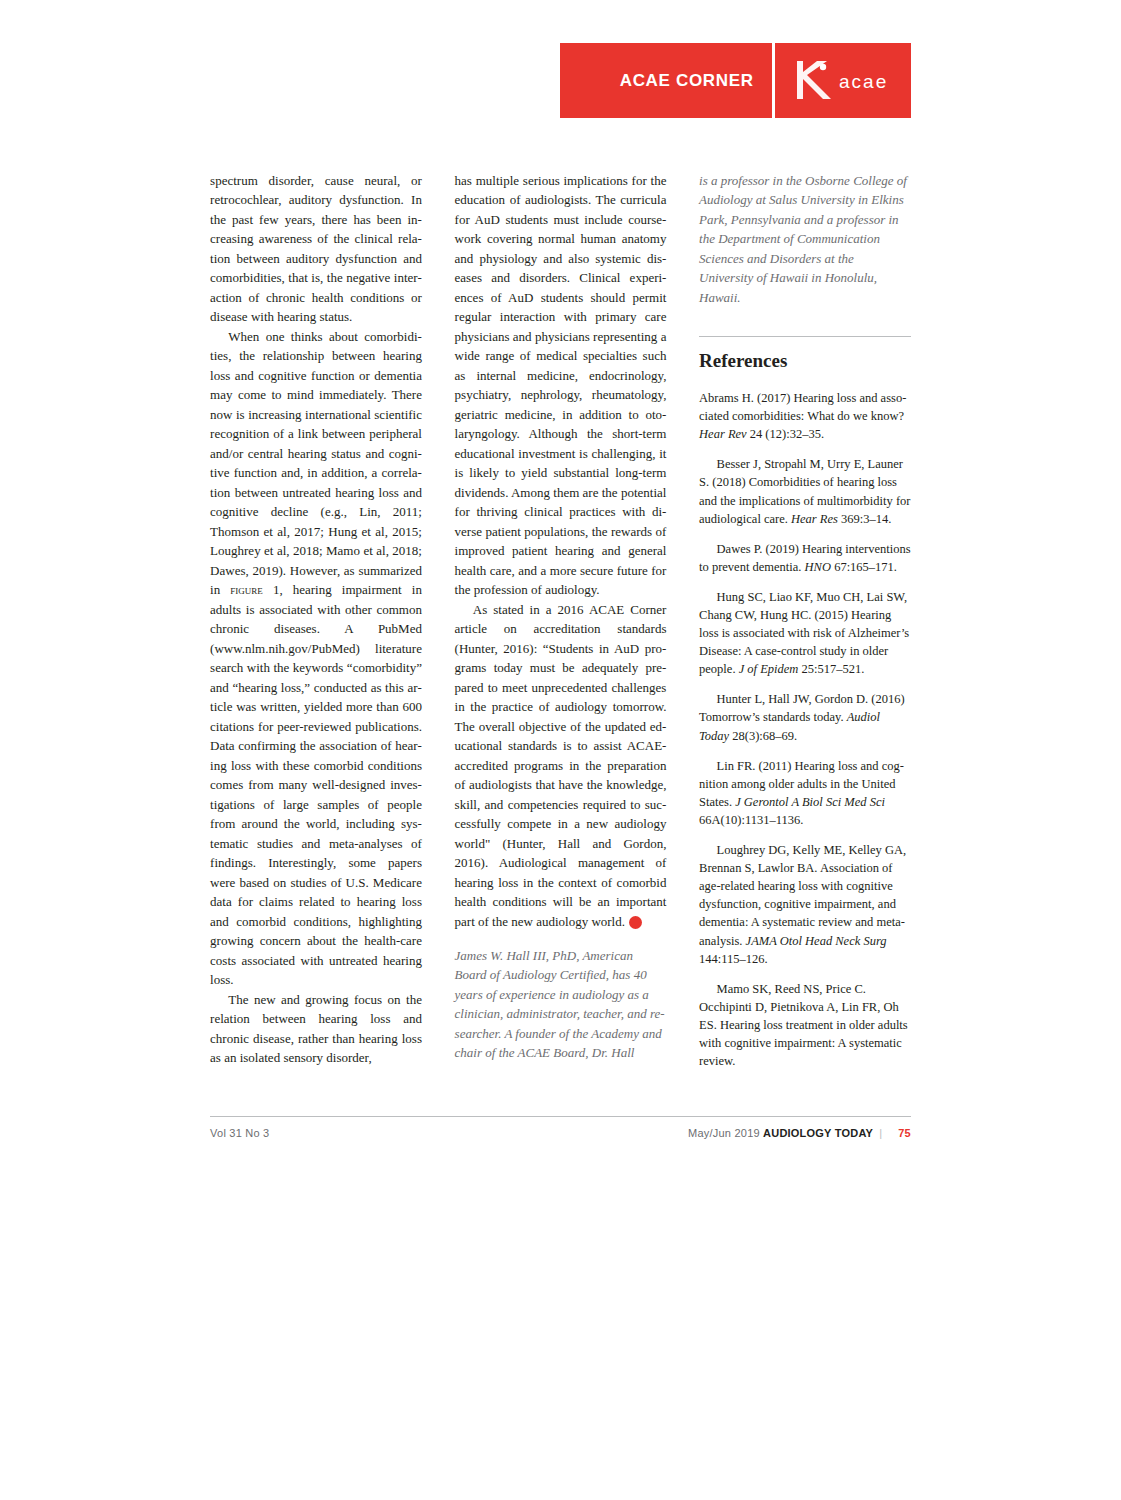ACAE CORNER
acae
spectrum disorder, cause neural, or retrocochlear, auditory dysfunction. In the past few years, there has been increasing awareness of the clinical relation between auditory dysfunction and comorbidities, that is, the negative interaction of chronic health conditions or disease with hearing status.
When one thinks about comorbidities, the relationship between hearing loss and cognitive function or dementia may come to mind immediately. There now is increasing international scientific recognition of a link between peripheral and/or central hearing status and cognitive function and, in addition, a correlation between untreated hearing loss and cognitive decline (e.g., Lin, 2011; Thomson et al, 2017; Hung et al, 2015; Loughrey et al, 2018; Mamo et al, 2018; Dawes, 2019). However, as summarized in figure 1, hearing impairment in adults is associated with other common chronic diseases. A PubMed (www.nlm.nih.gov/PubMed) literature search with the keywords “comorbidity” and “hearing loss,” conducted as this article was written, yielded more than 600 citations for peer-reviewed publications. Data confirming the association of hearing loss with these comorbid conditions comes from many well-designed investigations of large samples of people from around the world, including systematic studies and meta-analyses of findings. Interestingly, some papers were based on studies of U.S. Medicare data for claims related to hearing loss and comorbid conditions, highlighting growing concern about the health-care costs associated with untreated hearing loss.
The new and growing focus on the relation between hearing loss and chronic disease, rather than hearing loss as an isolated sensory disorder,
has multiple serious implications for the education of audiologists. The curricula for AuD students must include coursework covering normal human anatomy and physiology and also systemic diseases and disorders. Clinical experiences of AuD students should permit regular interaction with primary care physicians and physicians representing a wide range of medical specialties such as internal medicine, endocrinology, psychiatry, nephrology, rheumatology, geriatric medicine, in addition to otolaryngology. Although the short-term educational investment is challenging, it is likely to yield substantial long-term dividends. Among them are the potential for thriving clinical practices with diverse patient populations, the rewards of improved patient hearing and general health care, and a more secure future for the profession of audiology.
As stated in a 2016 ACAE Corner article on accreditation standards (Hunter, 2016): “Students in AuD programs today must be adequately prepared to meet unprecedented challenges in the practice of audiology tomorrow. The overall objective of the updated educational standards is to assist ACAE-accredited programs in the preparation of audiologists that have the knowledge, skill, and competencies required to successfully compete in a new audiology world" (Hunter, Hall and Gordon, 2016). Audiological management of hearing loss in the context of comorbid health conditions will be an important part of the new audiology world.AT
James W. Hall III, PhD, American Board of Audiology Certified, has 40 years of experience in audiology as a clinician, administrator, teacher, and researcher. A founder of the Academy and chair of the ACAE Board, Dr. Hall
is a professor in the Osborne College of Audiology at Salus University in Elkins Park, Pennsylvania and a professor in the Department of Communication Sciences and Disorders at the University of Hawaii in Honolulu, Hawaii.
References
Abrams H. (2017) Hearing loss and associated comorbidities: What do we know? Hear Rev 24 (12):32–35.
Besser J, Stropahl M, Urry E, Launer S. (2018) Comorbidities of hearing loss and the implications of multimorbidity for audiological care. Hear Res 369:3–14.
Dawes P. (2019) Hearing interventions to prevent dementia. HNO 67:165–171.
Hung SC, Liao KF, Muo CH, Lai SW, Chang CW, Hung HC. (2015) Hearing loss is associated with risk of Alzheimer’s Disease: A case-control study in older people. J of Epidem 25:517–521.
Hunter L, Hall JW, Gordon D. (2016) Tomorrow’s standards today. Audiol Today 28(3):68–69.
Lin FR. (2011) Hearing loss and cognition among older adults in the United States. J Gerontol A Biol Sci Med Sci 66A(10):1131–1136.
Loughrey DG, Kelly ME, Kelley GA, Brennan S, Lawlor BA. Association of age-related hearing loss with cognitive dysfunction, cognitive impairment, and dementia: A systematic review and meta-analysis. JAMA Otol Head Neck Surg 144:115–126.
Mamo SK, Reed NS, Price C. Occhipinti D, Pietnikova A, Lin FR, Oh ES. Hearing loss treatment in older adults with cognitive impairment: A systematic review.
Vol 31 No 3
May/Jun 2019 AUDIOLOGY TODAY|75